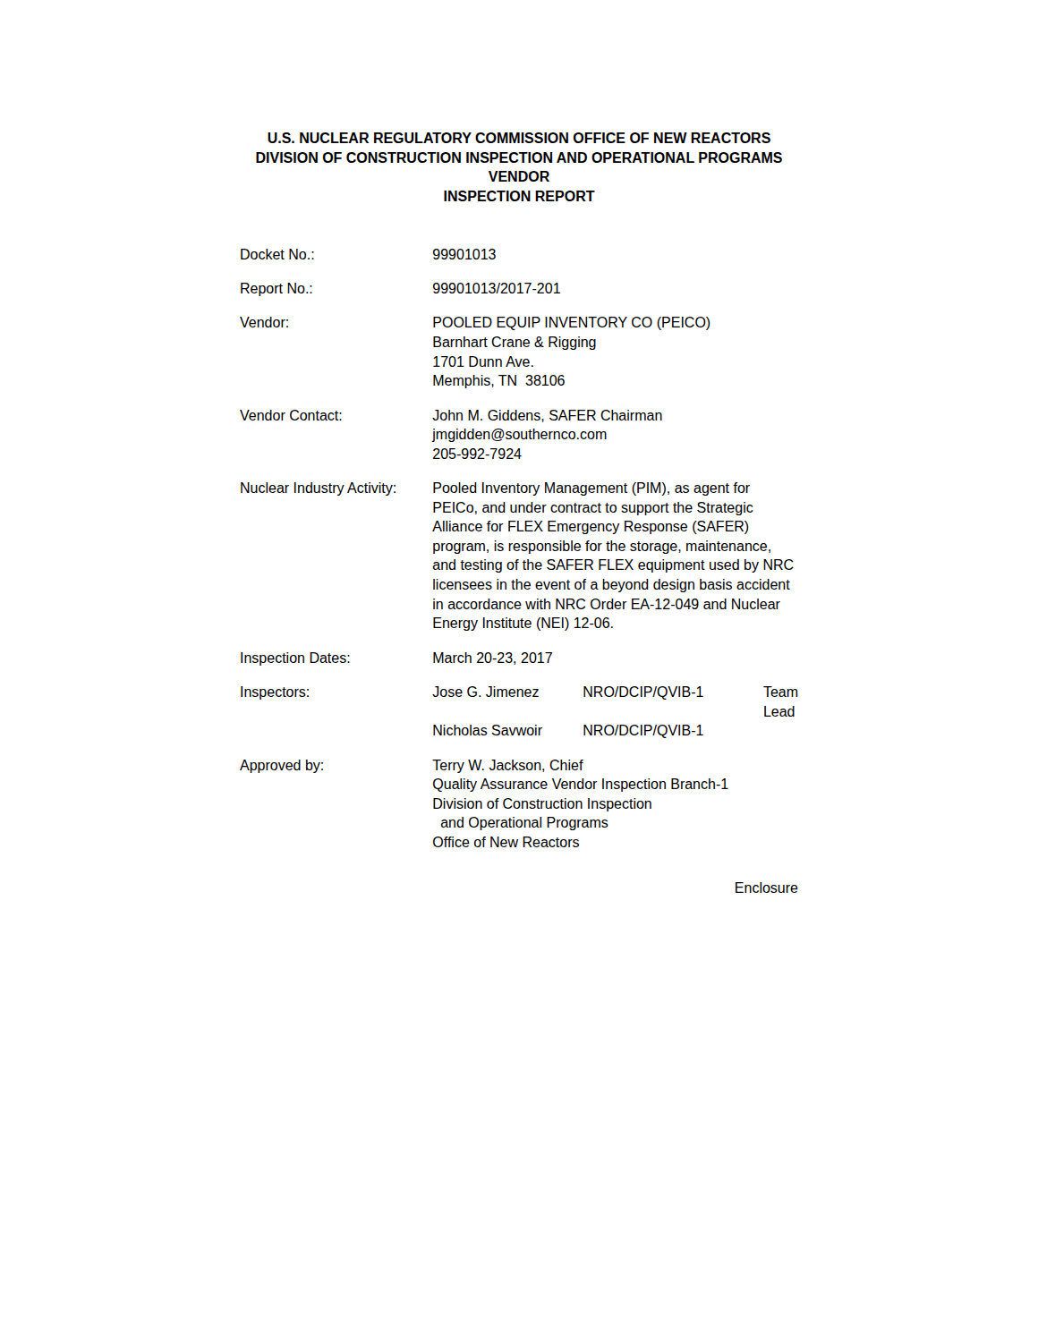U.S. Nuclear Regulatory Commission Office of New Reactors
Division of Construction Inspection and Operational Programs Vendor
Inspection Report
| Docket No.: | 99901013 |
| Report No.: | 99901013/2017-201 |
| Vendor: | POOLED EQUIP INVENTORY CO (PEICO) Barnhart Crane & Rigging 1701 Dunn Ave. Memphis, TN 38106 |
| Vendor Contact: | John M. Giddens, SAFER Chairman jmgidden@southernco.com 205-992-7924 |
| Nuclear Industry Activity: | Pooled Inventory Management (PIM), as agent for PEICo, and under contract to support the Strategic Alliance for FLEX Emergency Response (SAFER) program, is responsible for the storage, maintenance, and testing of the SAFER FLEX equipment used by NRC licensees in the event of a beyond design basis accident in accordance with NRC Order EA-12-049 and Nuclear Energy Institute (NEI) 12-06. |
| Inspection Dates: | March 20-23, 2017 |
| Inspectors: | Jose G. Jimenez NRO/DCIP/QVIB-1 Team Lead Nicholas Savwoir NRO/DCIP/QVIB-1 |
| Approved by: | Terry W. Jackson, Chief Quality Assurance Vendor Inspection Branch-1 Division of Construction Inspection and Operational Programs Office of New Reactors |
Enclosure